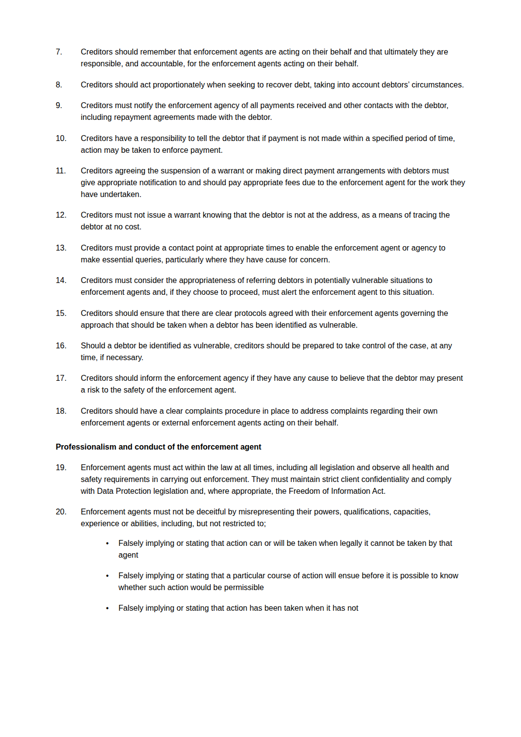Creditors should remember that enforcement agents are acting on their behalf and that ultimately they are responsible, and accountable, for the enforcement agents acting on their behalf.
Creditors should act proportionately when seeking to recover debt, taking into account debtors’ circumstances.
Creditors must notify the enforcement agency of all payments received and other contacts with the debtor, including repayment agreements made with the debtor.
Creditors have a responsibility to tell the debtor that if payment is not made within a specified period of time, action may be taken to enforce payment.
Creditors agreeing the suspension of a warrant or making direct payment arrangements with debtors must give appropriate notification to and should pay appropriate fees due to the enforcement agent for the work they have undertaken.
Creditors must not issue a warrant knowing that the debtor is not at the address, as a means of tracing the debtor at no cost.
Creditors must provide a contact point at appropriate times to enable the enforcement agent or agency to make essential queries, particularly where they have cause for concern.
Creditors must consider the appropriateness of referring debtors in potentially vulnerable situations to enforcement agents and, if they choose to proceed, must alert the enforcement agent to this situation.
Creditors should ensure that there are clear protocols agreed with their enforcement agents governing the approach that should be taken when a debtor has been identified as vulnerable.
Should a debtor be identified as vulnerable, creditors should be prepared to take control of the case, at any time, if necessary.
Creditors should inform the enforcement agency if they have any cause to believe that the debtor may present a risk to the safety of the enforcement agent.
Creditors should have a clear complaints procedure in place to address complaints regarding their own enforcement agents or external enforcement agents acting on their behalf.
Professionalism and conduct of the enforcement agent
Enforcement agents must act within the law at all times, including all legislation and observe all health and safety requirements in carrying out enforcement. They must maintain strict client confidentiality and comply with Data Protection legislation and, where appropriate, the Freedom of Information Act.
Enforcement agents must not be deceitful by misrepresenting their powers, qualifications, capacities, experience or abilities, including, but not restricted to;
Falsely implying or stating that action can or will be taken when legally it cannot be taken by that agent
Falsely implying or stating that a particular course of action will ensue before it is possible to know whether such action would be permissible
Falsely implying or stating that action has been taken when it has not